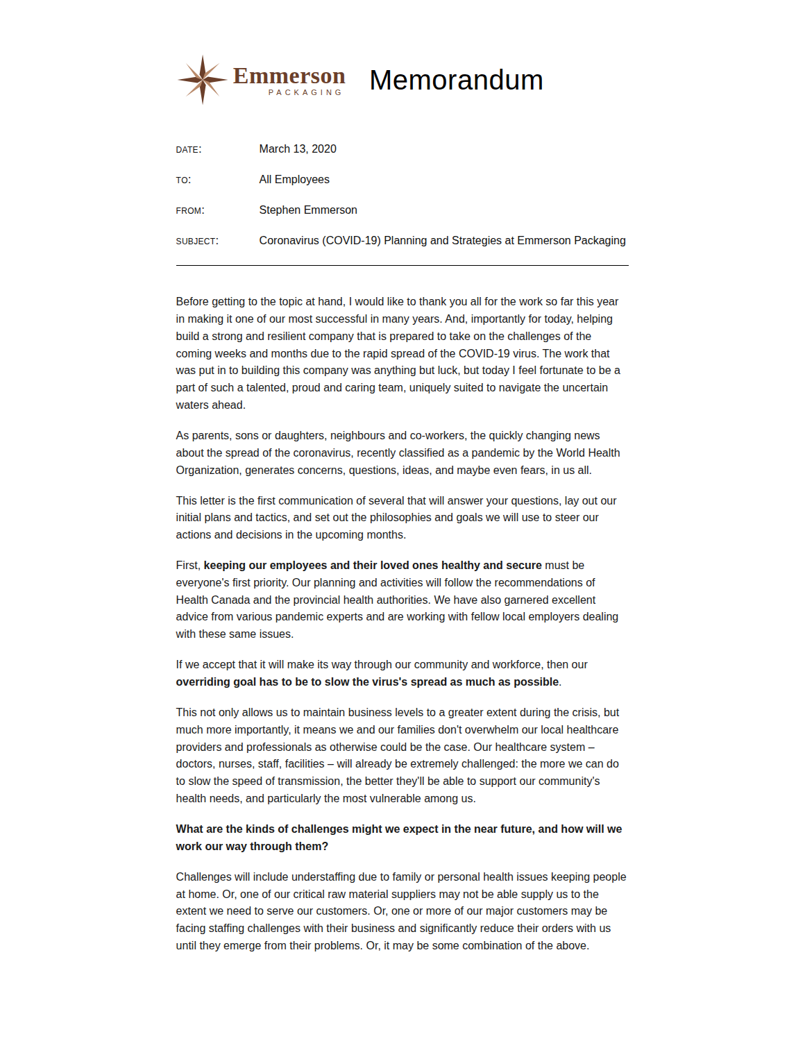Emmerson
PACKAGING
Memorandum
Date:
March 13, 2020
To:
All Employees
From:
Stephen Emmerson
Subject:
Coronavirus (COVID-19) Planning and Strategies at Emmerson Packaging
Before getting to the topic at hand, I would like to thank you all for the work so far this year in making it one of our most successful in many years. And, importantly for today, helping build a strong and resilient company that is prepared to take on the challenges of the coming weeks and months due to the rapid spread of the COVID-19 virus. The work that was put in to building this company was anything but luck, but today I feel fortunate to be a part of such a talented, proud and caring team, uniquely suited to navigate the uncertain waters ahead.
As parents, sons or daughters, neighbours and co-workers, the quickly changing news about the spread of the coronavirus, recently classified as a pandemic by the World Health Organization, generates concerns, questions, ideas, and maybe even fears, in us all.
This letter is the first communication of several that will answer your questions, lay out our initial plans and tactics, and set out the philosophies and goals we will use to steer our actions and decisions in the upcoming months.
First, keeping our employees and their loved ones healthy and secure must be everyone's first priority. Our planning and activities will follow the recommendations of Health Canada and the provincial health authorities. We have also garnered excellent advice from various pandemic experts and are working with fellow local employers dealing with these same issues.
If we accept that it will make its way through our community and workforce, then our overriding goal has to be to slow the virus's spread as much as possible.
This not only allows us to maintain business levels to a greater extent during the crisis, but much more importantly, it means we and our families don't overwhelm our local healthcare providers and professionals as otherwise could be the case. Our healthcare system – doctors, nurses, staff, facilities – will already be extremely challenged: the more we can do to slow the speed of transmission, the better they'll be able to support our community's health needs, and particularly the most vulnerable among us.
What are the kinds of challenges might we expect in the near future, and how will we work our way through them?
Challenges will include understaffing due to family or personal health issues keeping people at home. Or, one of our critical raw material suppliers may not be able supply us to the extent we need to serve our customers. Or, one or more of our major customers may be facing staffing challenges with their business and significantly reduce their orders with us until they emerge from their problems. Or, it may be some combination of the above.